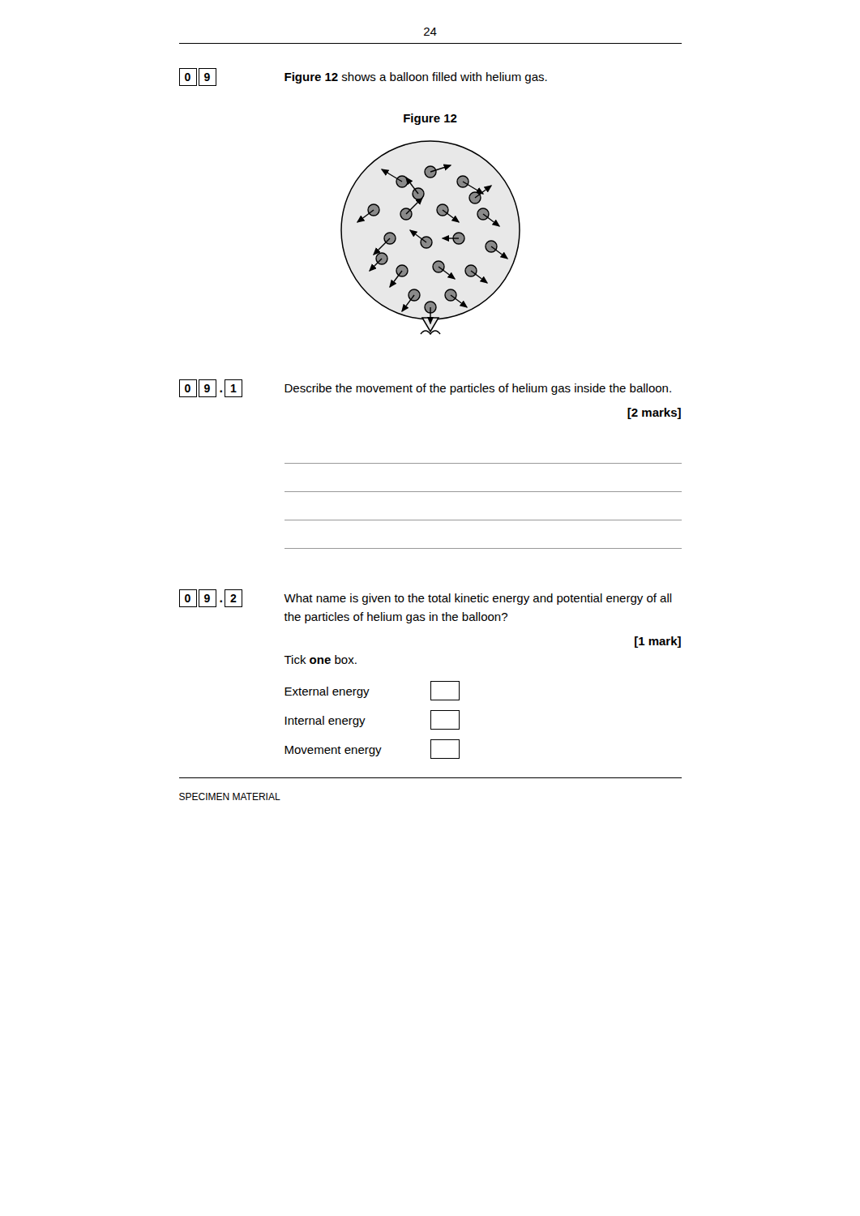24
09
Figure 12 shows a balloon filled with helium gas.
Figure 12
09. 1
Describe the movement of the particles of helium gas inside the balloon.
[2 marks]
09. 2
What name is given to the total kinetic energy and potential energy of all the particles of helium gas in the balloon?
[1 mark]
Tick one box.
External energy
Internal energy
Movement energy
SPECIMEN MATERIAL